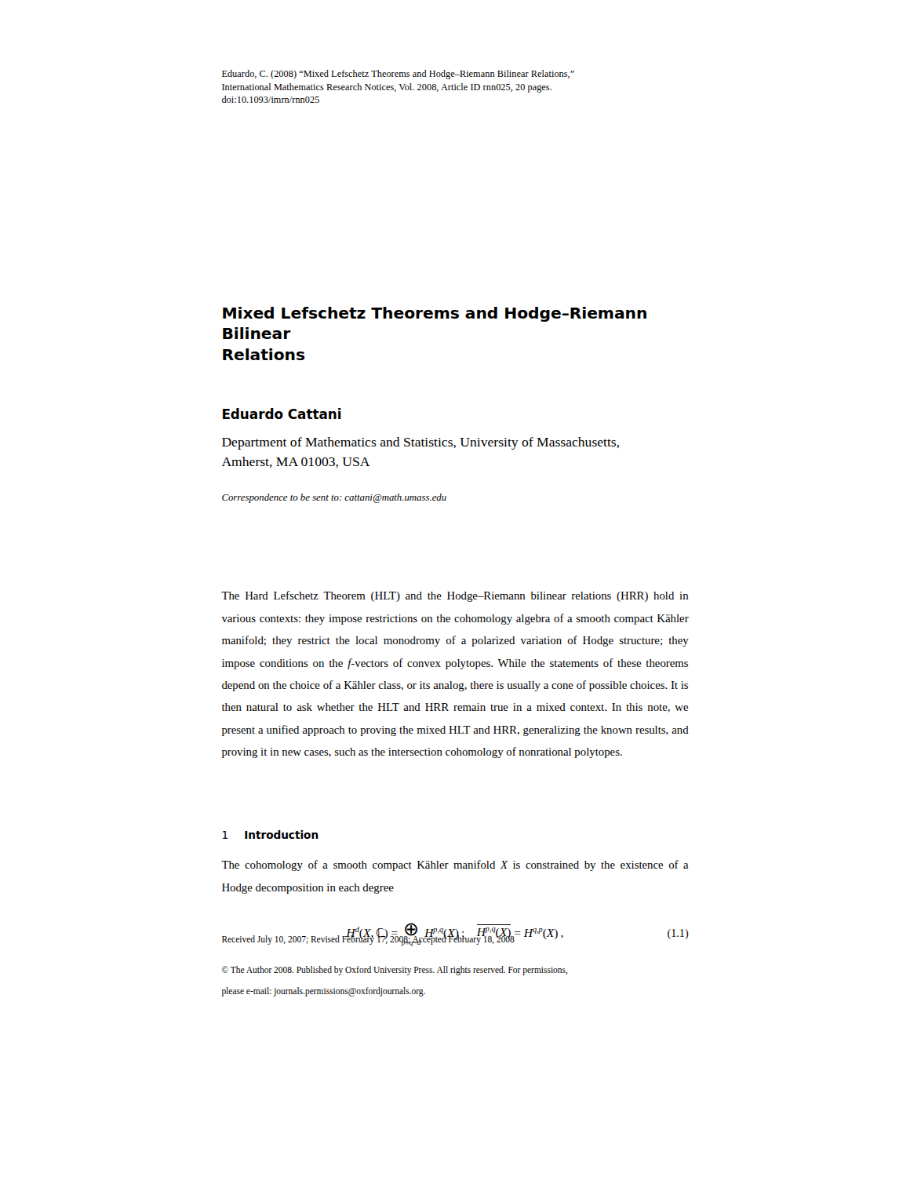Eduardo, C. (2008) “Mixed Lefschetz Theorems and Hodge–Riemann Bilinear Relations,”
International Mathematics Research Notices, Vol. 2008, Article ID rnn025, 20 pages.
doi:10.1093/imrn/rnn025
Mixed Lefschetz Theorems and Hodge–Riemann Bilinear
Relations
Eduardo Cattani
Department of Mathematics and Statistics, University of Massachusetts,
Amherst, MA 01003, USA
Correspondence to be sent to: cattani@math.umass.edu
The Hard Lefschetz Theorem (HLT) and the Hodge–Riemann bilinear relations (HRR) hold in various contexts: they impose restrictions on the cohomology algebra of a smooth compact Kähler manifold; they restrict the local monodromy of a polarized variation of Hodge structure; they impose conditions on the f-vectors of convex polytopes. While the statements of these theorems depend on the choice of a Kähler class, or its analog, there is usually a cone of possible choices. It is then natural to ask whether the HLT and HRR remain true in a mixed context. In this note, we present a unified approach to proving the mixed HLT and HRR, generalizing the known results, and proving it in new cases, such as the intersection cohomology of nonrational polytopes.
1 Introduction
The cohomology of a smooth compact Kähler manifold X is constrained by the existence of a Hodge decomposition in each degree
Hd(X, ℂ) = ⊕p+q=d Hp,q(X) ; Hp,q(X) = Hq,p(X) , (1.1)
Received July 10, 2007; Revised February 17, 2008; Accepted February 18, 2008
© The Author 2008. Published by Oxford University Press. All rights reserved. For permissions,
please e-mail: journals.permissions@oxfordjournals.org.